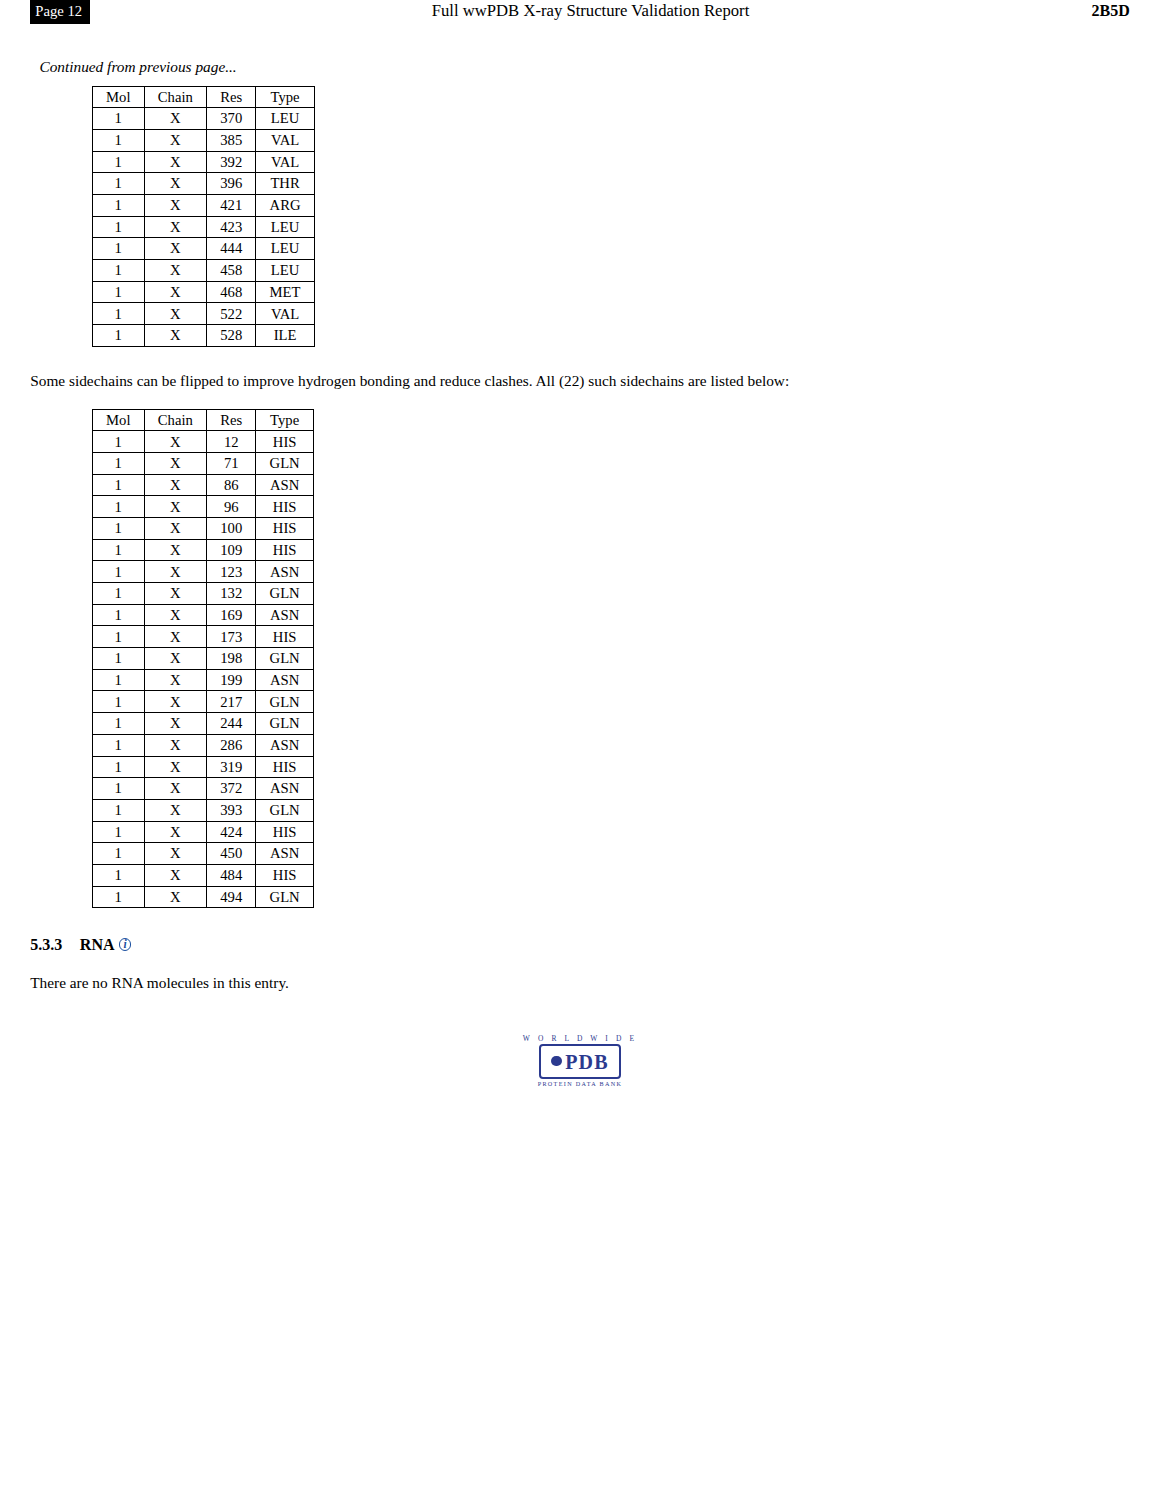Page 12
Full wwPDB X-ray Structure Validation Report
2B5D
Continued from previous page...
| Mol | Chain | Res | Type |
| --- | --- | --- | --- |
| 1 | X | 370 | LEU |
| 1 | X | 385 | VAL |
| 1 | X | 392 | VAL |
| 1 | X | 396 | THR |
| 1 | X | 421 | ARG |
| 1 | X | 423 | LEU |
| 1 | X | 444 | LEU |
| 1 | X | 458 | LEU |
| 1 | X | 468 | MET |
| 1 | X | 522 | VAL |
| 1 | X | 528 | ILE |
Some sidechains can be flipped to improve hydrogen bonding and reduce clashes. All (22) such sidechains are listed below:
| Mol | Chain | Res | Type |
| --- | --- | --- | --- |
| 1 | X | 12 | HIS |
| 1 | X | 71 | GLN |
| 1 | X | 86 | ASN |
| 1 | X | 96 | HIS |
| 1 | X | 100 | HIS |
| 1 | X | 109 | HIS |
| 1 | X | 123 | ASN |
| 1 | X | 132 | GLN |
| 1 | X | 169 | ASN |
| 1 | X | 173 | HIS |
| 1 | X | 198 | GLN |
| 1 | X | 199 | ASN |
| 1 | X | 217 | GLN |
| 1 | X | 244 | GLN |
| 1 | X | 286 | ASN |
| 1 | X | 319 | HIS |
| 1 | X | 372 | ASN |
| 1 | X | 393 | GLN |
| 1 | X | 424 | HIS |
| 1 | X | 450 | ASN |
| 1 | X | 484 | HIS |
| 1 | X | 494 | GLN |
5.3.3 RNAi
There are no RNA molecules in this entry.
W O R L D W I D E
PDB
PROTEIN DATA BANK